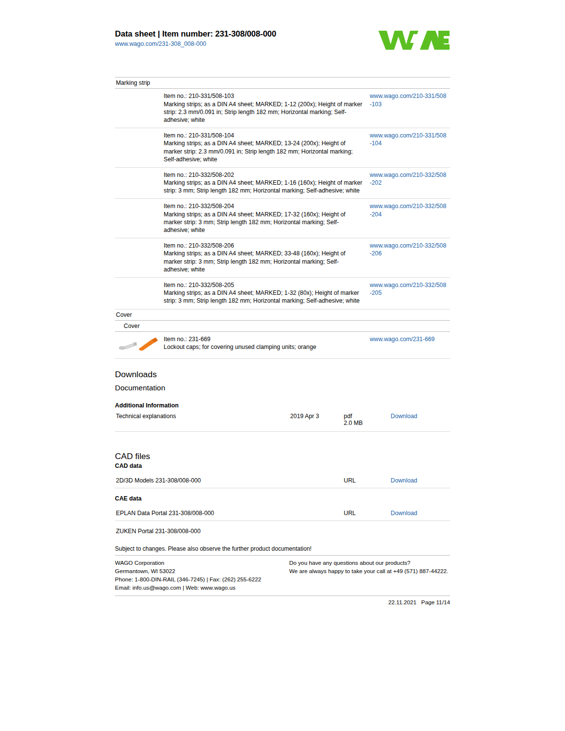Data sheet | Item number: 231-308/008-000
www.wago.com/231-308_008-000
| Marking strip |
| | Item no.: 210-331/508-103 Marking strips; as a DIN A4 sheet; MARKED; 1-12 (200x); Height of marker strip: 2.3 mm/0.091 in; Strip length 182 mm; Horizontal marking; Self-adhesive; white | www.wago.com/210-331/508-103 |
| | Item no.: 210-331/508-104 Marking strips; as a DIN A4 sheet; MARKED; 13-24 (200x); Height of marker strip: 2.3 mm/0.091 in; Strip length 182 mm; Horizontal marking; Self-adhesive; white | www.wago.com/210-331/508-104 |
| | Item no.: 210-332/508-202 Marking strips; as a DIN A4 sheet; MARKED; 1-16 (160x); Height of marker strip: 3 mm; Strip length 182 mm; Horizontal marking; Self-adhesive; white | www.wago.com/210-332/508-202 |
| | Item no.: 210-332/508-204 Marking strips; as a DIN A4 sheet; MARKED; 17-32 (160x); Height of marker strip: 3 mm; Strip length 182 mm; Horizontal marking; Self-adhesive; white | www.wago.com/210-332/508-204 |
| | Item no.: 210-332/508-206 Marking strips; as a DIN A4 sheet; MARKED; 33-48 (160x); Height of marker strip: 3 mm; Strip length 182 mm; Horizontal marking; Self-adhesive; white | www.wago.com/210-332/508-206 |
| | Item no.: 210-332/508-205 Marking strips; as a DIN A4 sheet; MARKED; 1-32 (80x); Height of marker strip: 3 mm; Strip length 182 mm; Horizontal marking; Self-adhesive; white | www.wago.com/210-332/508-205 |
| Cover |
| Cover |
| | Item no.: 231-669 Lockout caps; for covering unused clamping units; orange | www.wago.com/231-669 |
Downloads
Documentation
Additional Information
| Technical explanations | 2019 Apr 3 | pdf 2.0 MB | Download |
CAD files
CAD data
| 2D/3D Models 231-308/008-000 | URL | Download |
CAE data
| EPLAN Data Portal 231-308/008-000 | URL | Download |
| ZUKEN Portal 231-308/008-000 | | |
Subject to changes. Please also observe the further product documentation!
WAGO Corporation
Germantown, WI 53022
Phone: 1-800-DIN-RAIL (346-7245) | Fax: (262) 255-6222
Email: info.us@wago.com | Web: www.wago.us
Do you have any questions about our products?
We are always happy to take your call at +49 (571) 887-44222.
22.11.2021 Page 11/14